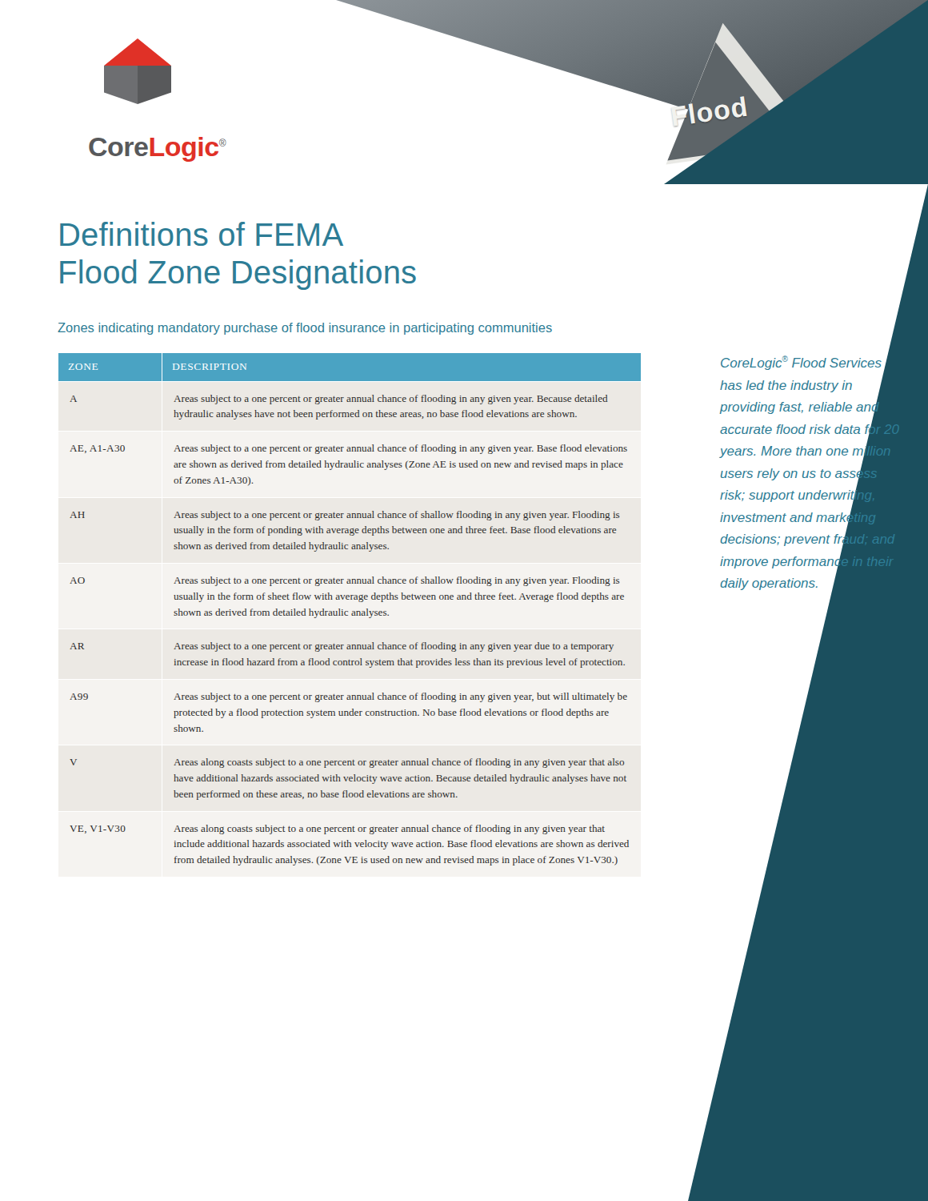Flood
Core Logic®
Definitions of FEMA
Flood Zone Designations
Zones indicating mandatory purchase of flood insurance in participating communities
| ZONE | DESCRIPTION |
| --- | --- |
| A | Areas subject to a one percent or greater annual chance of flooding in any given year. Because detailed hydraulic analyses have not been performed on these areas, no base flood elevations are shown. |
| AE, A1‑A30 | Areas subject to a one percent or greater annual chance of flooding in any given year. Base flood elevations are shown as derived from detailed hydraulic analyses (Zone AE is used on new and revised maps in place of Zones A1-A30). |
| AH | Areas subject to a one percent or greater annual chance of shallow flooding in any given year. Flooding is usually in the form of ponding with average depths between one and three feet. Base flood elevations are shown as derived from detailed hydraulic analyses. |
| AO | Areas subject to a one percent or greater annual chance of shallow flooding in any given year. Flooding is usually in the form of sheet flow with average depths between one and three feet. Average flood depths are shown as derived from detailed hydraulic analyses. |
| AR | Areas subject to a one percent or greater annual chance of flooding in any given year due to a temporary increase in flood hazard from a flood control system that provides less than its previous level of protection. |
| A99 | Areas subject to a one percent or greater annual chance of flooding in any given year, but will ultimately be protected by a flood protection system under construction. No base flood elevations or flood depths are shown. |
| V | Areas along coasts subject to a one percent or greater annual chance of flooding in any given year that also have additional hazards associated with velocity wave action. Because detailed hydraulic analyses have not been performed on these areas, no base flood elevations are shown. |
| VE, V1‑V30 | Areas along coasts subject to a one percent or greater annual chance of flooding in any given year that include additional hazards associated with velocity wave action. Base flood elevations are shown as derived from detailed hydraulic analyses. (Zone VE is used on new and revised maps in place of Zones V1-V30.) |
CoreLogic® Flood Services has led the industry in providing fast, reliable and accurate flood risk data for 20 years. More than one million users rely on us to assess risk; support underwriting, investment and marketing decisions; prevent fraud; and improve performance in their daily operations.